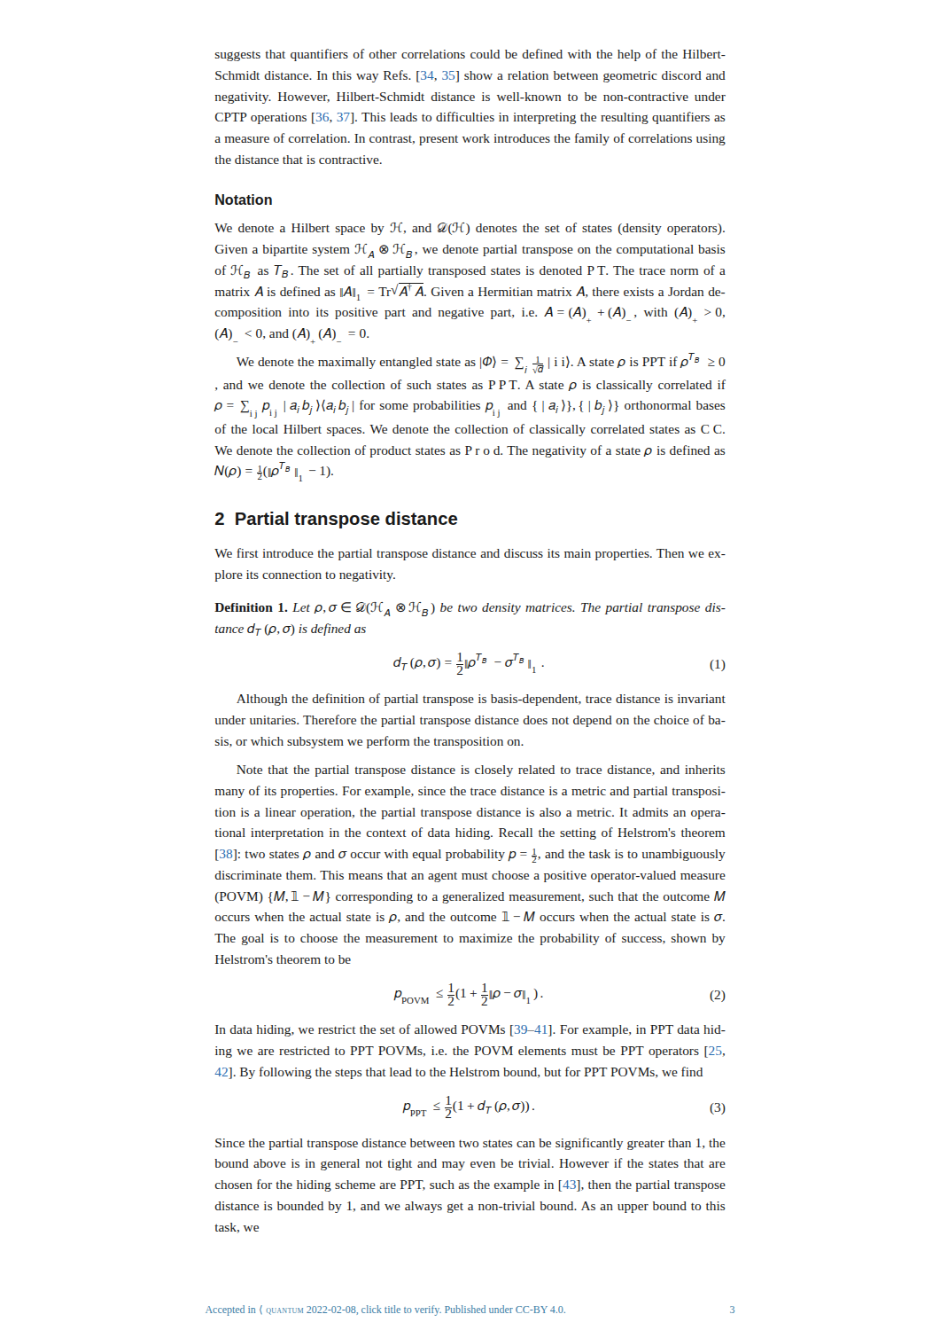suggests that quantifiers of other correlations could be defined with the help of the Hilbert-Schmidt distance. In this way Refs. [34, 35] show a relation between geometric discord and negativity. However, Hilbert-Schmidt distance is well-known to be non-contractive under CPTP operations [36, 37]. This leads to difficulties in interpreting the resulting quantifiers as a measure of correlation. In contrast, present work introduces the family of correlations using the distance that is contractive.
Notation
We denote a Hilbert space by ℋ, and 𝒟(ℋ) denotes the set of states (density operators). Given a bipartite system ℋA⊗ℋB, we denote partial transpose on the computational basis of ℋB as TB. The set of all partially transposed states is denoted P T. The trace norm of a matrix A is defined as ‖A‖1=TrA†A. Given a Hermitian matrix A, there exists a Jordan decomposition into its positive part and negative part, i.e. A=(A)++(A)−, with (A)+>0, (A)−<0, and (A)+(A)−=0.
We denote the maximally entangled state as |Φ⟩=∑i1d|i i⟩. A state ρ is PPT if ρTB≥0, and we denote the collection of such states as P P T. A state ρ is classically correlated if ρ=∑i jpi j|aibj⟩⟨aibj| for some probabilities pi j and {|ai⟩},{|bj⟩} orthonormal bases of the local Hilbert spaces. We denote the collection of classically correlated states as C C. We denote the collection of product states as P r o d. The negativity of a state ρ is defined as N(ρ)=12(‖ρTB‖1−1).
2 Partial transpose distance
We first introduce the partial transpose distance and discuss its main properties. Then we explore its connection to negativity.
Definition 1. Let ρ,σ∈𝒟(ℋA⊗ℋB) be two density matrices. The partial transpose distance dT(ρ,σ) is defined as
dT(ρ,σ) = 12 ‖ρTB−σTB‖1 . (1)
Although the definition of partial transpose is basis-dependent, trace distance is invariant under unitaries. Therefore the partial transpose distance does not depend on the choice of basis, or which subsystem we perform the transposition on.
Note that the partial transpose distance is closely related to trace distance, and inherits many of its properties. For example, since the trace distance is a metric and partial transposition is a linear operation, the partial transpose distance is also a metric. It admits an operational interpretation in the context of data hiding. Recall the setting of Helstrom's theorem [38]: two states ρ and σ occur with equal probability p=12, and the task is to unambiguously discriminate them. This means that an agent must choose a positive operator-valued measure (POVM) {M,𝟙−M} corresponding to a generalized measurement, such that the outcome M occurs when the actual state is ρ, and the outcome 𝟙−M occurs when the actual state is σ. The goal is to choose the measurement to maximize the probability of success, shown by Helstrom's theorem to be
pPOVM ≤ 12 (1+12‖ρ−σ‖1) . (2)
In data hiding, we restrict the set of allowed POVMs [39–41]. For example, in PPT data hiding we are restricted to PPT POVMs, i.e. the POVM elements must be PPT operators [25, 42]. By following the steps that lead to the Helstrom bound, but for PPT POVMs, we find
pPPT ≤ 12 (1+dT(ρ,σ)) . (3)
Since the partial transpose distance between two states can be significantly greater than 1, the bound above is in general not tight and may even be trivial. However if the states that are chosen for the hiding scheme are PPT, such as the example in [43], then the partial transpose distance is bounded by 1, and we always get a non-trivial bound. As an upper bound to this task, we
Accepted in ⟨ quantum 2022-02-08, click title to verify. Published under CC-BY 4.0. 3